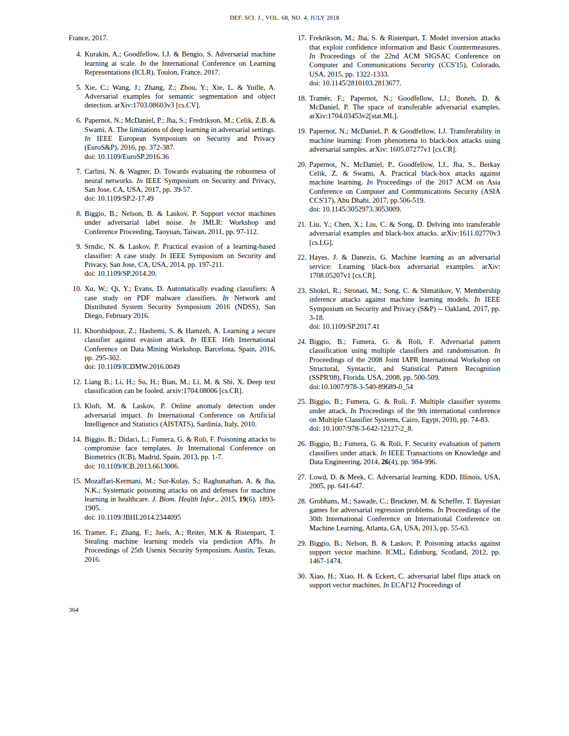DEF. SCI. J., VOL. 68, NO. 4, JULY 2018
France, 2017.
4. Kurakin, A.; Goodfellow, I.J. & Bengio, S. Adversarial machine learning at scale. In the International Conference on Learning Representations (ICLR), Toulon, France, 2017.
5. Xie, C.; Wang, J.; Zhang, Z.; Zhou, Y.; Xie, L. & Yuille, A. Adversarial examples for semantic segmentation and object detection. arXiv:1703.08603v3 [cs.CV].
6. Papernot, N.; McDaniel, P.; Jha, S.; Fredrikson, M.; Celik, Z.B. & Swami, A. The limitations of deep learning in adversarial settings. In IEEE European Symposium on Security and Privacy (EuroS&P), 2016, pp. 372-387. doi: 10.1109/EuroSP.2016.36
7. Carlini, N. & Wagner, D. Towards evaluating the robustness of neural networks. In IEEE Symposium on Security and Privacy, San Jose, CA, USA, 2017, pp. 39-57. doi: 10.1109/SP.2-17.49
8. Biggio, B.; Nelson, B. & Laskov, P. Support vector machines under adversarial label noise. In JMLR: Workshop and Conference Proceeding, Taoyuan, Taiwan, 2011, pp. 97-112.
9. Srndic, N. & Laskov, P. Practical evasion of a learning-based classifier: A case study. In IEEE Symposium on Security and Privacy, San Jose, CA, USA, 2014, pp. 197-211. doi: 10.1109/SP.2014.20.
10. Xu, W.; Qi, Y.; Evans, D. Automatically evading classifiers: A case study on PDF malware classifiers. In Network and Distributed System Security Symposium 2016 (NDSS), San Diego, February 2016.
11. Khorshidpour, Z.; Hashemi, S. & Hamzeh, A. Learning a secure classifier against evasion attack. In IEEE 16th International Conference on Data Mining Workshop, Barcelona, Spain, 2016, pp. 295-302. doi: 10.1109/ICDMW.2016.0049
12. Liang B.; Li, H.; Su, H.; Bian, M.; Li, M. & Shi, X. Deep text classification can be fooled. arxiv:1704.08006 [cs.CR].
13. Kloft, M. & Laskov, P. Online anomaly detection under adversarial impact. In International Conference on Artificial Intelligence and Statistics (AISTATS), Sardinia, Italy, 2010.
14. Biggio, B.; Didaci, L.; Fumera, G. & Roli, F. Poisoning attacks to compromise face templates. In International Conference on Biometrics (ICB), Madrid, Spain, 2013, pp. 1-7. doi: 10.1109/ICB.2013.6613006.
15. Mozaffari-Kermani, M.; Sur-Kolay, S.; Raghunathan, A. & Jha, N.K.; Systematic poisoning attacks on and defenses for machine learning in healthcare. J. Biom. Health Infor., 2015, 19(6), 1893-1905. doi: 10.1109/JBHI.2014.2344095
16. Tramer, F.; Zhang, F.; Juels, A.; Reiter, M.K & Ristenpart, T. Stealing machine learning models via prediction APIs. In Proceedings of 25th Usenix Security Symposium, Austin, Texas, 2016.
17. Frekrikson, M.; Jha, S. & Ristenpart, T. Model inversion attacks that exploit confidence information and Basic Countermeasures. In Proceedings of the 22nd ACM SIGSAC Conference on Computer and Communications Security (CCS'15), Colorado, USA, 2015, pp. 1322-1333. doi: 10.1145/2810103.2813677.
18. Tramèr, F.; Papernot, N.; Goodfellow, I.J.; Boneh, D. & McDaniel, P. The space of transferable adversarial examples. arXiv:1704.03453v2[stat.ML].
19. Papernot, N.; McDaniel, P. & Goodfellow, I.J. Transferability in machine learning: From phenomena to black-box attacks using adversarial samples. arXiv: 1605.07277v1 [cs.CR].
20. Papernot, N., McDaniel, P., Goodfellow, I.J., Jha, S., Berkay Celik, Z. & Swami, A. Practical black-box attacks against machine learning. In Proceedings of the 2017 ACM on Asia Conference on Computer and Communications Security (ASIA CCS'17), Abu Dhabi, 2017, pp.506-519. doi: 10.1145/3052973.3053009.
21. Liu, Y.; Chen, X.; Liu, C. & Song, D. Delving into transferable adversarial examples and black-box attacks. arXiv:1611.02770v3 [cs.LG].
22. Hayes, J. & Danezis, G. Machine learning as an adversarial service: Learning black-box adversarial examples. arXiv: 1708.05207v1 [cs.CR].
23. Shokri, R.; Stronati, M.; Song, C. & Shmatikov, V. Membership inference attacks against machine learning models. In IEEE Symposium on Security and Privacy (S&P) -- Oakland, 2017, pp. 3-18. doi: 10.1109/SP.2017.41
24. Biggio, B.; Fumera, G. & Roli, F. Adversarial pattern classification using multiple classifiers and randomisation. In Proceedings of the 2008 Joint IAPR International Workshop on Structural, Syntactic, and Statistical Pattern Recognition (SSPR'08), Florida, USA, 2008, pp. 500-509. doi:10.1007/978-3-540-89689-0_54
25. Biggio, B.; Fumera, G. & Roli, F. Multiple classifier systems under attack. In Proceedings of the 9th international conference on Multiple Classifier Systems, Cairo, Egypt, 2010, pp. 74-83. doi: 10.1007/978-3-642-12127-2_8.
26. Biggio, B.; Fumera, G. & Roli, F. Security evaluation of pattern classifiers under attack. In IEEE Transactions on Knowledge and Data Engineering, 2014, 26(4), pp. 984-996.
27. Lowd, D. & Meek, C. Adversarial learning. KDD, Illinois, USA, 2005, pp. 641-647.
28. Grobhans, M.; Sawade, C.; Bruckner, M. & Scheffer, T. Bayesian games for adversarial regression problems. In Proceedings of the 30th International Conference on International Conference on Machine Learning, Atlanta, GA, USA, 2013, pp. 55-63.
29. Biggio, B.; Nelson, B. & Laskov, P. Poisoning attacks against support vector machine. ICML, Edinburg, Scotland, 2012, pp. 1467-1474.
30. Xiao, H.; Xiao, H. & Eckert, C. adversarial label flips attack on support vector machines. In ECAI'12 Proceedings of
364